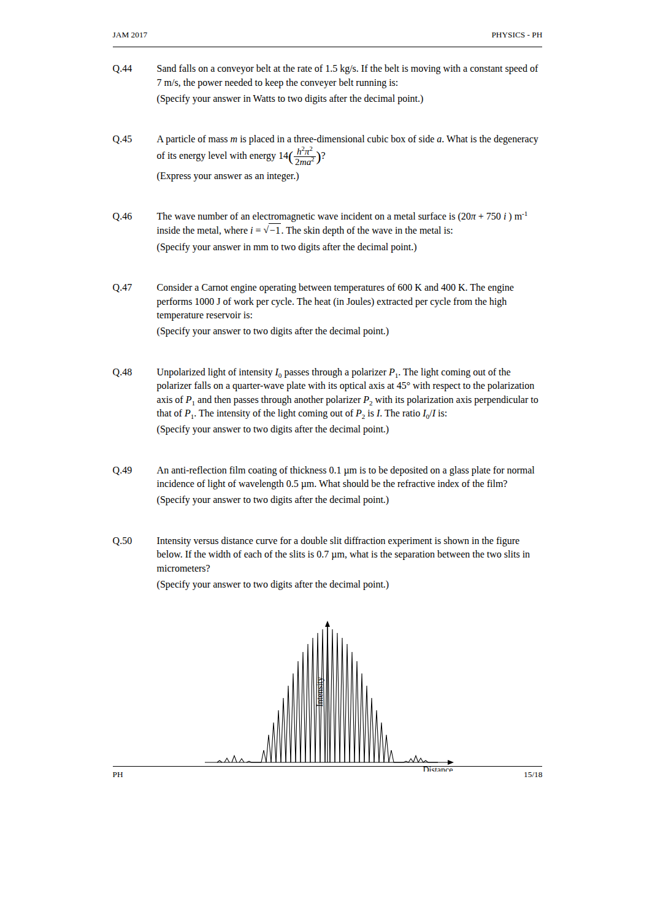JAM 2017
PHYSICS - PH
Q.44
Sand falls on a conveyor belt at the rate of 1.5 kg/s. If the belt is moving with a constant speed of 7 m/s, the power needed to keep the conveyer belt running is:
(Specify your answer in Watts to two digits after the decimal point.)
Q.45
A particle of mass m is placed in a three-dimensional cubic box of side a. What is the degeneracy of its energy level with energy 14(h2π22ma2)?
(Express your answer as an integer.)
Q.46
The wave number of an electromagnetic wave incident on a metal surface is (20π + 750 i ) m-1 inside the metal, where i = −1. The skin depth of the wave in the metal is:
(Specify your answer in mm to two digits after the decimal point.)
Q.47
Consider a Carnot engine operating between temperatures of 600 K and 400 K. The engine performs 1000 J of work per cycle. The heat (in Joules) extracted per cycle from the high temperature reservoir is:
(Specify your answer to two digits after the decimal point.)
Q.48
Unpolarized light of intensity I0 passes through a polarizer P1. The light coming out of the polarizer falls on a quarter-wave plate with its optical axis at 45° with respect to the polarization axis of P1 and then passes through another polarizer P2 with its polarization axis perpendicular to that of P1. The intensity of the light coming out of P2 is I. The ratio I0/I is:
(Specify your answer to two digits after the decimal point.)
Q.49
An anti-reflection film coating of thickness 0.1 µm is to be deposited on a glass plate for normal incidence of light of wavelength 0.5 µm. What should be the refractive index of the film?
(Specify your answer to two digits after the decimal point.)
Q.50
Intensity versus distance curve for a double slit diffraction experiment is shown in the figure below. If the width of each of the slits is 0.7 µm, what is the separation between the two slits in micrometers?
(Specify your answer to two digits after the decimal point.)
Intensity Distance
PH
15/18